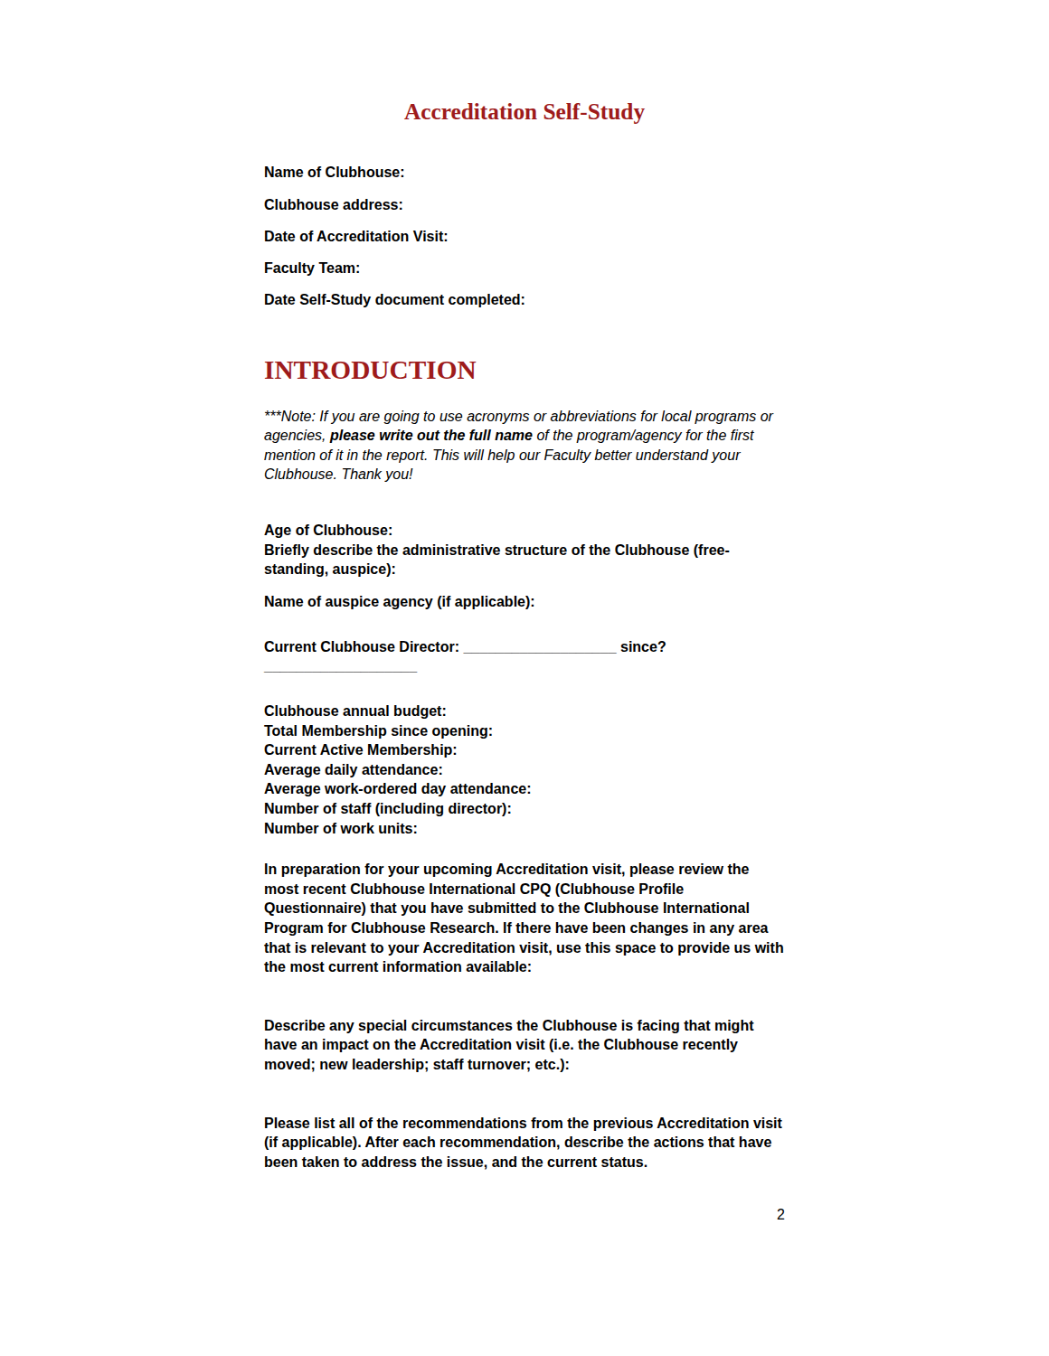Accreditation Self-Study
Name of Clubhouse:
Clubhouse address:
Date of Accreditation Visit:
Faculty Team:
Date Self-Study document completed:
INTRODUCTION
***Note: If you are going to use acronyms or abbreviations for local programs or agencies, please write out the full name of the program/agency for the first mention of it in the report. This will help our Faculty better understand your Clubhouse. Thank you!
Age of Clubhouse:
Briefly describe the administrative structure of the Clubhouse (free-standing, auspice):
Name of auspice agency (if applicable):
Current Clubhouse Director: ___________________ since? ___________________
Clubhouse annual budget:
Total Membership since opening:
Current Active Membership:
Average daily attendance:
Average work-ordered day attendance:
Number of staff (including director):
Number of work units:
In preparation for your upcoming Accreditation visit, please review the most recent Clubhouse International CPQ (Clubhouse Profile Questionnaire) that you have submitted to the Clubhouse International Program for Clubhouse Research. If there have been changes in any area that is relevant to your Accreditation visit, use this space to provide us with the most current information available:
Describe any special circumstances the Clubhouse is facing that might have an impact on the Accreditation visit (i.e. the Clubhouse recently moved; new leadership; staff turnover; etc.):
Please list all of the recommendations from the previous Accreditation visit (if applicable). After each recommendation, describe the actions that have been taken to address the issue, and the current status.
2